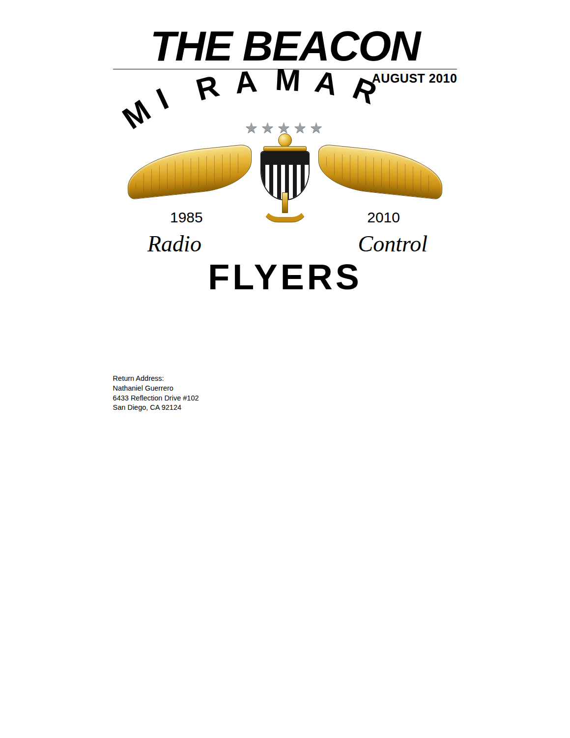THE BEACON
AUGUST 2010
M I R A M A R
★★★★★
1985 2010
Radio Control
FLYERS
Return Address:
Nathaniel Guerrero
6433 Reflection Drive #102
San Diego, CA 92124